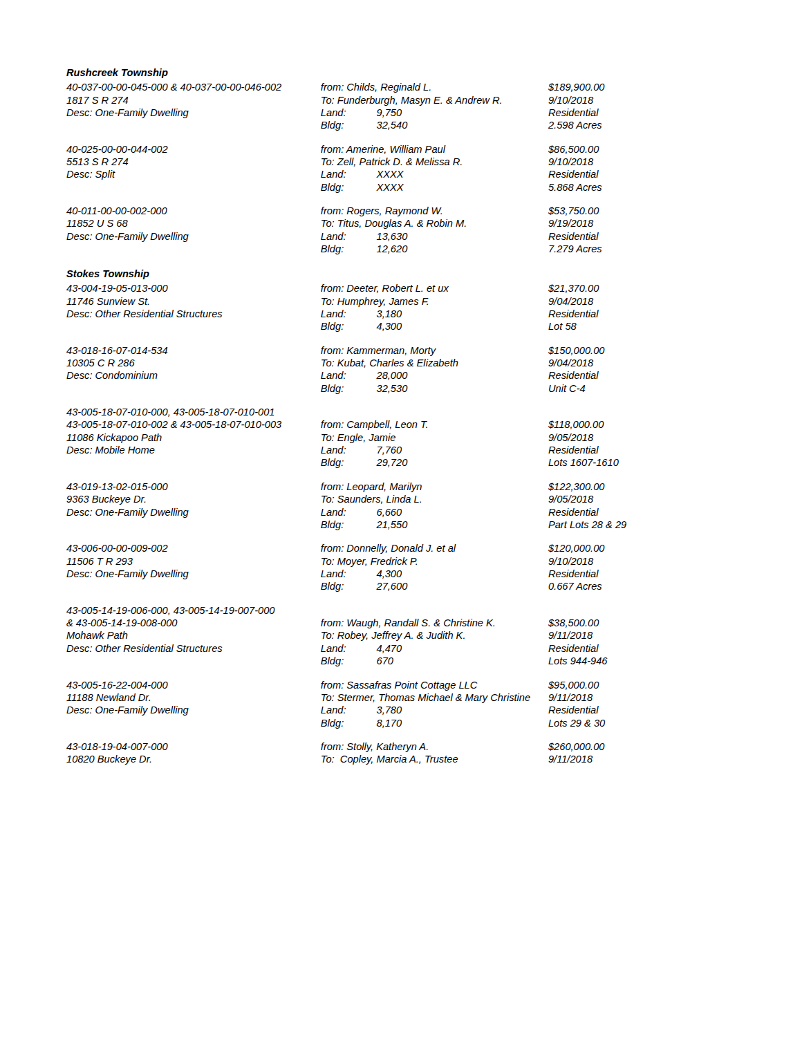Rushcreek Township
| 40-037-00-00-045-000 & 40-037-00-00-046-002 | from: Childs, Reginald L. | $189,900.00 |
| 1817 S R 274 | To: Funderburgh, Masyn E. & Andrew R. | 9/10/2018 |
| Desc: One-Family Dwelling | Land: 9,750 | Residential |
| | Bldg: 32,540 | 2.598 Acres |
| 40-025-00-00-044-002 | from: Amerine, William Paul | $86,500.00 |
| 5513 S R 274 | To: Zell, Patrick D. & Melissa R. | 9/10/2018 |
| Desc: Split | Land: XXXX | Residential |
| | Bldg: XXXX | 5.868 Acres |
| 40-011-00-00-002-000 | from: Rogers, Raymond W. | $53,750.00 |
| 11852 U S 68 | To: Titus, Douglas A. & Robin M. | 9/19/2018 |
| Desc: One-Family Dwelling | Land: 13,630 | Residential |
| | Bldg: 12,620 | 7.279 Acres |
Stokes Township
| 43-004-19-05-013-000 | from: Deeter, Robert L. et ux | $21,370.00 |
| 11746 Sunview St. | To: Humphrey, James F. | 9/04/2018 |
| Desc: Other Residential Structures | Land: 3,180 | Residential |
| | Bldg: 4,300 | Lot 58 |
| 43-018-16-07-014-534 | from: Kammerman, Morty | $150,000.00 |
| 10305 C R 286 | To: Kubat, Charles & Elizabeth | 9/04/2018 |
| Desc: Condominium | Land: 28,000 | Residential |
| | Bldg: 32,530 | Unit C-4 |
| 43-005-18-07-010-000, 43-005-18-07-010-001 | | |
| 43-005-18-07-010-002 & 43-005-18-07-010-003 | from: Campbell, Leon T. | $118,000.00 |
| 11086 Kickapoo Path | To: Engle, Jamie | 9/05/2018 |
| Desc: Mobile Home | Land: 7,760 | Residential |
| | Bldg: 29,720 | Lots 1607-1610 |
| 43-019-13-02-015-000 | from: Leopard, Marilyn | $122,300.00 |
| 9363 Buckeye Dr. | To: Saunders, Linda L. | 9/05/2018 |
| Desc: One-Family Dwelling | Land: 6,660 | Residential |
| | Bldg: 21,550 | Part Lots 28 & 29 |
| 43-006-00-00-009-002 | from: Donnelly, Donald J. et al | $120,000.00 |
| 11506 T R 293 | To: Moyer, Fredrick P. | 9/10/2018 |
| Desc: One-Family Dwelling | Land: 4,300 | Residential |
| | Bldg: 27,600 | 0.667 Acres |
| 43-005-14-19-006-000, 43-005-14-19-007-000 | | |
| & 43-005-14-19-008-000 | from: Waugh, Randall S. & Christine K. | $38,500.00 |
| Mohawk Path | To: Robey, Jeffrey A. & Judith K. | 9/11/2018 |
| Desc: Other Residential Structures | Land: 4,470 | Residential |
| | Bldg: 670 | Lots 944-946 |
| 43-005-16-22-004-000 | from: Sassafras Point Cottage LLC | $95,000.00 |
| 11188 Newland Dr. | To: Stermer, Thomas Michael & Mary Christine | 9/11/2018 |
| Desc: One-Family Dwelling | Land: 3,780 | Residential |
| | Bldg: 8,170 | Lots 29 & 30 |
| 43-018-19-04-007-000 | from: Stolly, Katheryn A. | $260,000.00 |
| 10820 Buckeye Dr. | To: Copley, Marcia A., Trustee | 9/11/2018 |